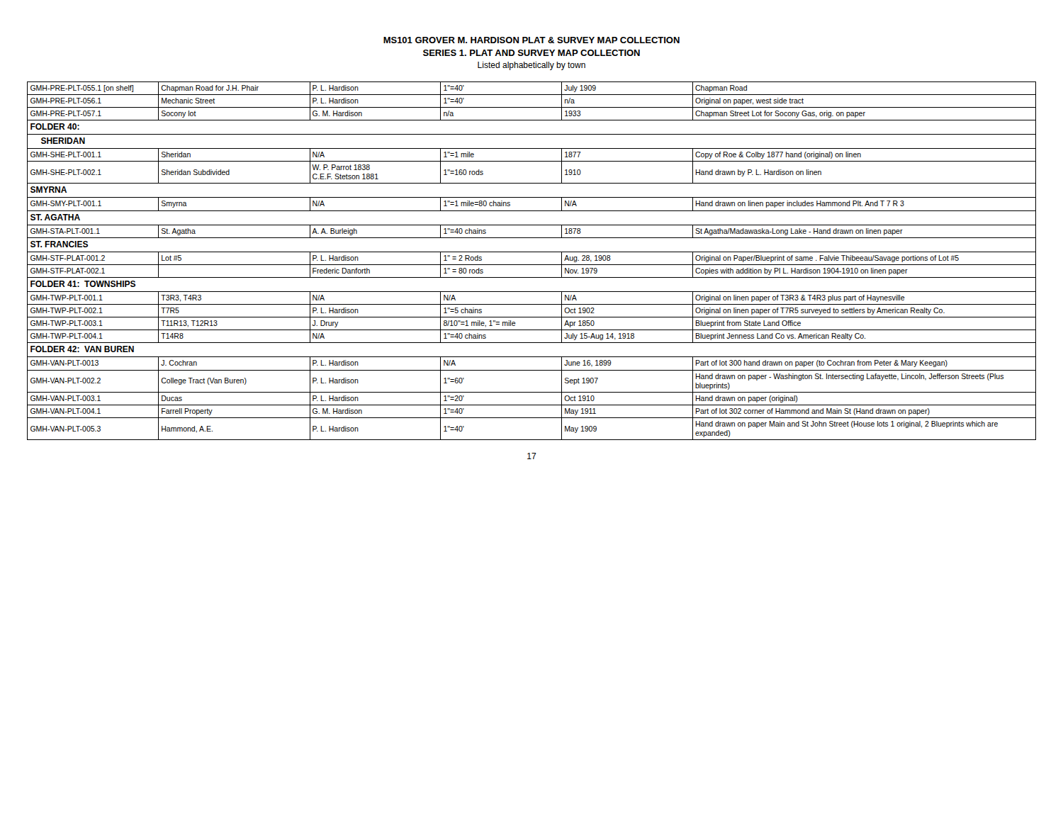MS101 GROVER M. HARDISON PLAT & SURVEY MAP COLLECTION
SERIES 1. PLAT AND SURVEY MAP COLLECTION
Listed alphabetically by town
| GMH-PRE-PLT-055.1 [on shelf] | Chapman Road for J.H. Phair | P. L. Hardison | 1"=40' | July 1909 | Chapman Road |
| GMH-PRE-PLT-056.1 | Mechanic Street | P. L. Hardison | 1"=40' | n/a | Original on paper, west side tract |
| GMH-PRE-PLT-057.1 | Socony lot | G. M. Hardison | n/a | 1933 | Chapman Street Lot for Socony Gas, orig. on paper |
| FOLDER 40: |
| SHERIDAN |
| GMH-SHE-PLT-001.1 | Sheridan | N/A | 1"=1 mile | 1877 | Copy of Roe & Colby 1877 hand (original) on linen |
| GMH-SHE-PLT-002.1 | Sheridan Subdivided | W. P. Parrot 1838 C.E.F. Stetson 1881 | 1"=160 rods | 1910 | Hand drawn by P. L. Hardison on linen |
| SMYRNA |
| GMH-SMY-PLT-001.1 | Smyrna | N/A | 1"=1 mile=80 chains | N/A | Hand drawn on linen paper includes Hammond Plt. And T 7 R 3 |
| ST. AGATHA |
| GMH-STA-PLT-001.1 | St. Agatha | A. A. Burleigh | 1"=40 chains | 1878 | St Agatha/Madawaska-Long Lake - Hand drawn on linen paper |
| ST. FRANCIES |
| GMH-STF-PLAT-001.2 | Lot #5 | P. L. Hardison | 1" = 2 Rods | Aug. 28, 1908 | Original on Paper/Blueprint of same . Falvie Thibeeau/Savage portions of Lot #5 |
| GMH-STF-PLAT-002.1 | | Frederic Danforth | 1" = 80 rods | Nov. 1979 | Copies with addition by Pl L. Hardison 1904-1910 on linen paper |
| FOLDER 41: TOWNSHIPS |
| GMH-TWP-PLT-001.1 | T3R3, T4R3 | N/A | N/A | N/A | Original on linen paper of T3R3 & T4R3 plus part of Haynesville |
| GMH-TWP-PLT-002.1 | T7R5 | P. L. Hardison | 1"=5 chains | Oct 1902 | Original on linen paper of T7R5 surveyed to settlers by American Realty Co. |
| GMH-TWP-PLT-003.1 | T11R13, T12R13 | J. Drury | 8/10"=1 mile, 1"= mile | Apr 1850 | Blueprint from State Land Office |
| GMH-TWP-PLT-004.1 | T14R8 | N/A | 1"=40 chains | July 15-Aug 14, 1918 | Blueprint Jenness Land Co vs. American Realty Co. |
| FOLDER 42: VAN BUREN |
| GMH-VAN-PLT-0013 | J. Cochran | P. L. Hardison | N/A | June 16, 1899 | Part of lot 300 hand drawn on paper (to Cochran from Peter & Mary Keegan) |
| GMH-VAN-PLT-002.2 | College Tract (Van Buren) | P. L. Hardison | 1"=60' | Sept 1907 | Hand drawn on paper - Washington St. Intersecting Lafayette, Lincoln, Jefferson Streets (Plus blueprints) |
| GMH-VAN-PLT-003.1 | Ducas | P. L. Hardison | 1"=20' | Oct 1910 | Hand drawn on paper (original) |
| GMH-VAN-PLT-004.1 | Farrell Property | G. M. Hardison | 1"=40' | May 1911 | Part of lot 302 corner of Hammond and Main St (Hand drawn on paper) |
| GMH-VAN-PLT-005.3 | Hammond, A.E. | P. L. Hardison | 1"=40' | May 1909 | Hand drawn on paper Main and St John Street (House lots 1 original, 2 Blueprints which are expanded) |
17